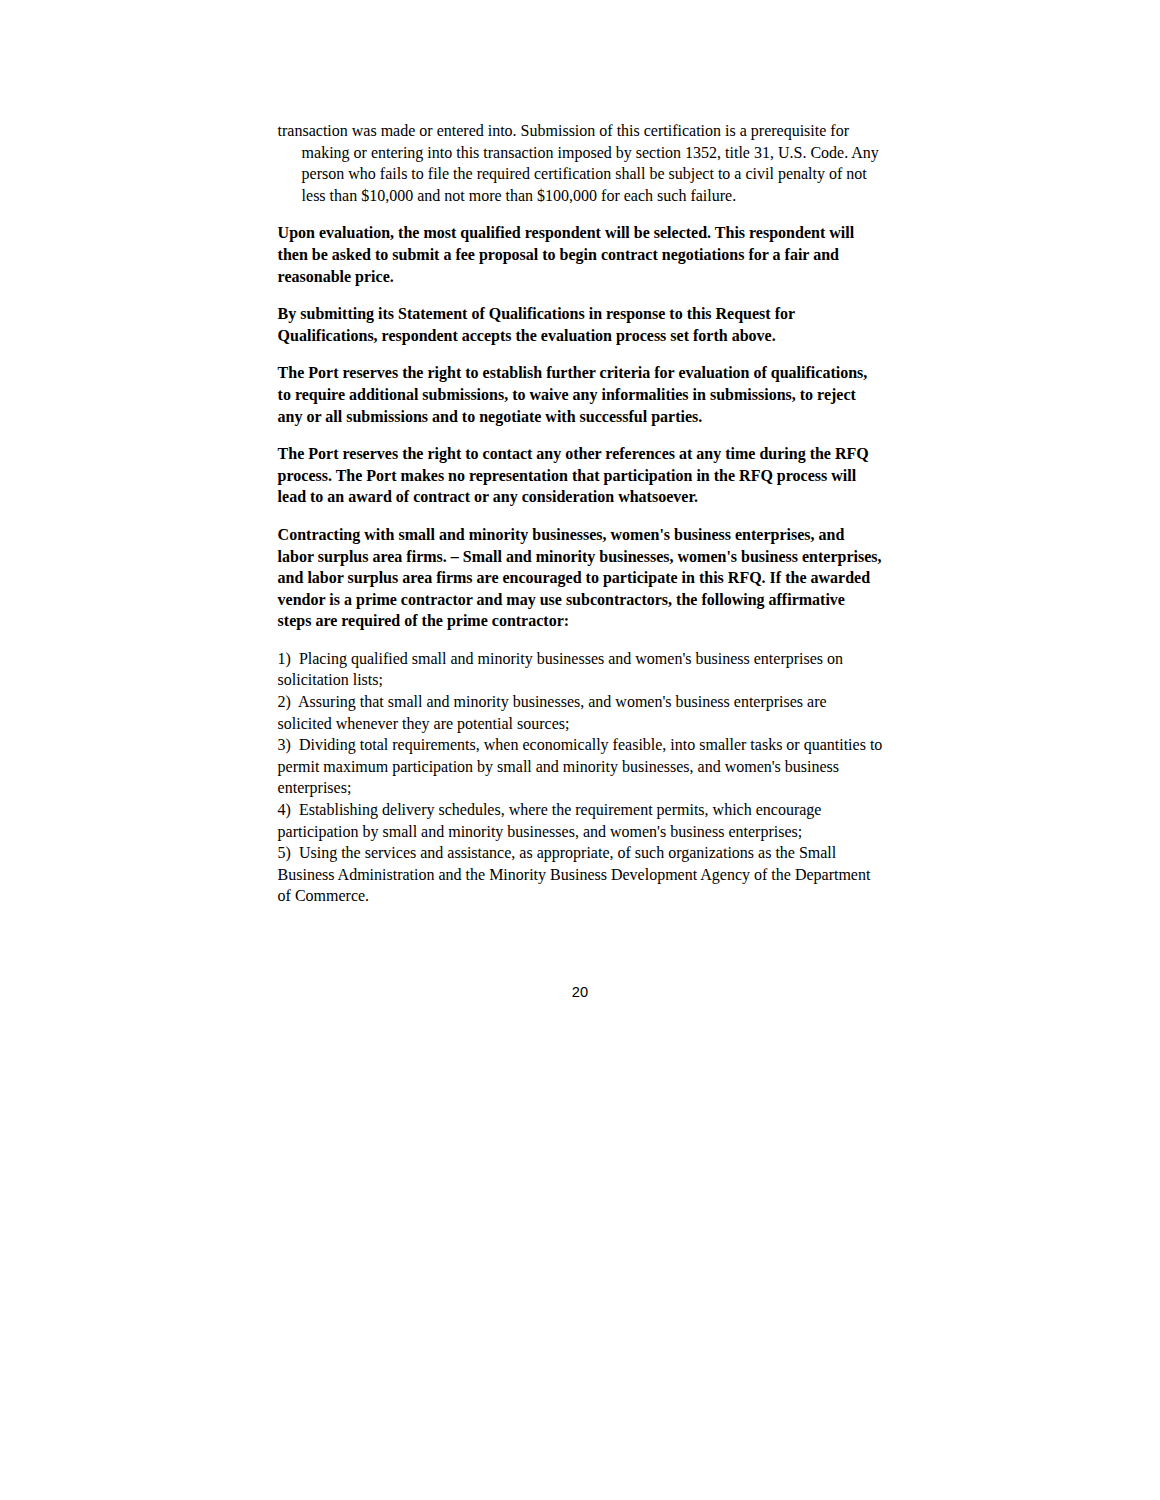transaction was made or entered into. Submission of this certification is a prerequisite for making or entering into this transaction imposed by section 1352, title 31, U.S. Code. Any person who fails to file the required certification shall be subject to a civil penalty of not less than $10,000 and not more than $100,000 for each such failure.
Upon evaluation, the most qualified respondent will be selected. This respondent will then be asked to submit a fee proposal to begin contract negotiations for a fair and reasonable price.
By submitting its Statement of Qualifications in response to this Request for Qualifications, respondent accepts the evaluation process set forth above.
The Port reserves the right to establish further criteria for evaluation of qualifications, to require additional submissions, to waive any informalities in submissions, to reject any or all submissions and to negotiate with successful parties.
The Port reserves the right to contact any other references at any time during the RFQ process. The Port makes no representation that participation in the RFQ process will lead to an award of contract or any consideration whatsoever.
Contracting with small and minority businesses, women's business enterprises, and labor surplus area firms. – Small and minority businesses, women's business enterprises, and labor surplus area firms are encouraged to participate in this RFQ. If the awarded vendor is a prime contractor and may use subcontractors, the following affirmative steps are required of the prime contractor:
1) Placing qualified small and minority businesses and women's business enterprises on solicitation lists;
2) Assuring that small and minority businesses, and women's business enterprises are solicited whenever they are potential sources;
3) Dividing total requirements, when economically feasible, into smaller tasks or quantities to permit maximum participation by small and minority businesses, and women's business enterprises;
4) Establishing delivery schedules, where the requirement permits, which encourage participation by small and minority businesses, and women's business enterprises;
5) Using the services and assistance, as appropriate, of such organizations as the Small Business Administration and the Minority Business Development Agency of the Department of Commerce.
20